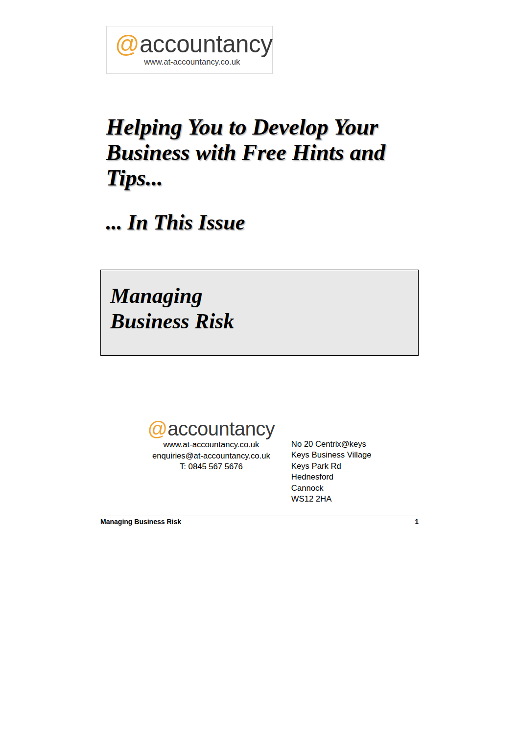@accountancy
www.at-accountancy.co.uk
Helping You to Develop Your Business with Free Hints and Tips... ... In This Issue
Managing
Business Risk
@accountancy
www.at-accountancy.co.uk
enquiries@at-accountancy.co.uk
T: 0845 567 5676
No 20 Centrix@keys
Keys Business Village
Keys Park Rd
Hednesford
Cannock
WS12 2HA
Managing Business Risk 1